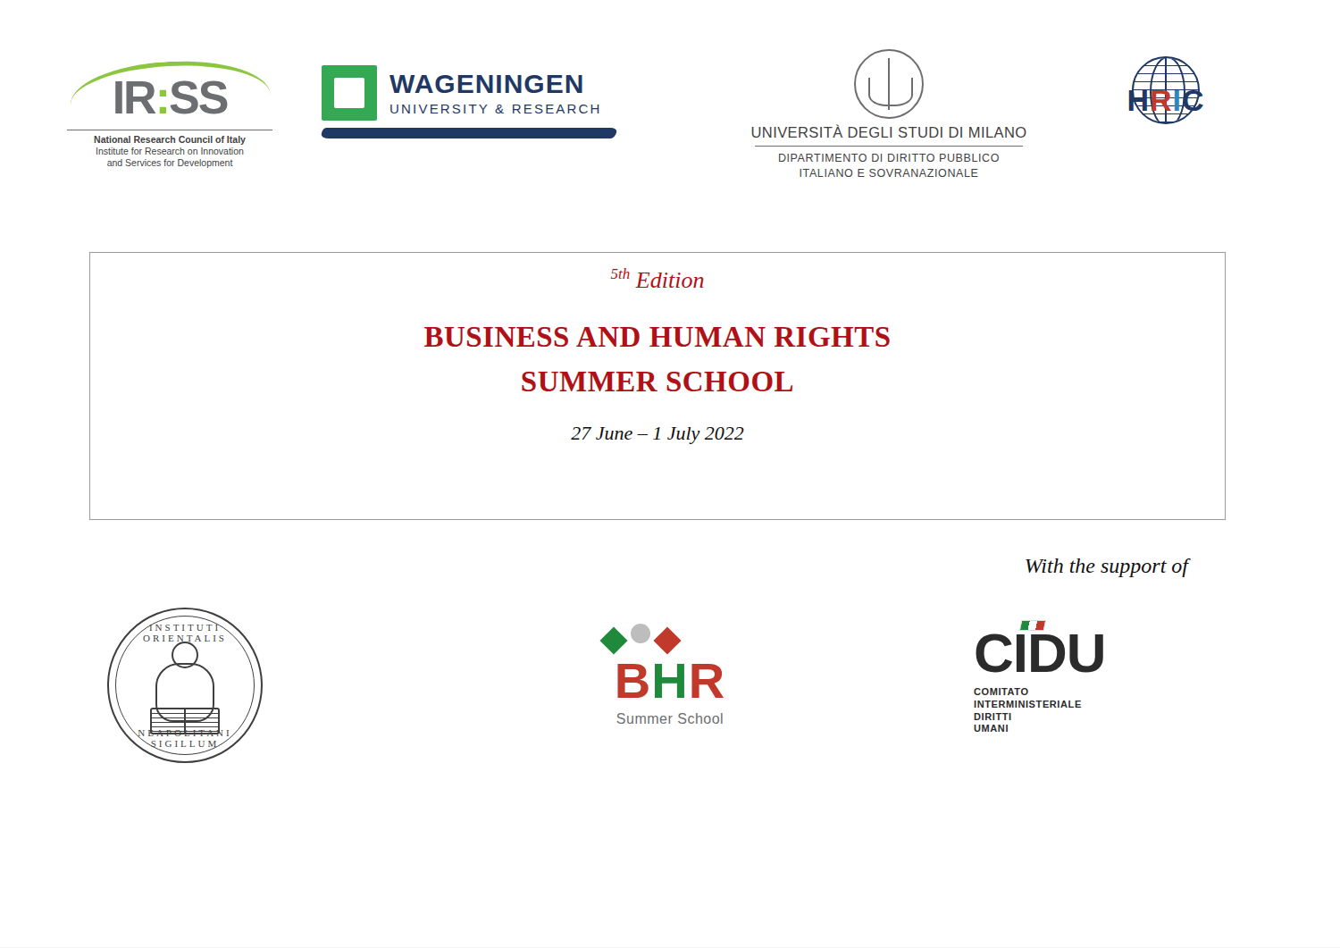IR: SS
National Research Council of Italy
Institute for Research on Innovation
and Services for Development
WAGENINGEN
UNIVERSITY & RESEARCH
UNIVERSITÀ DEGLI STUDI DI MILANO
DIPARTIMENTO DI DIRITTO PUBBLICO
ITALIANO E SOVRANAZIONALE
HRIC
5th Edition
BUSINESS AND HUMAN RIGHTS
SUMMER SCHOOL
27 June – 1 July 2022
With the support of
INSTITUTI ORIENTALIS
NEAPOLITANI SIGILLUM
BHR
Summer School
CIDU
COMITATO
INTERMINISTERIALE
DIRITTI
UMANI